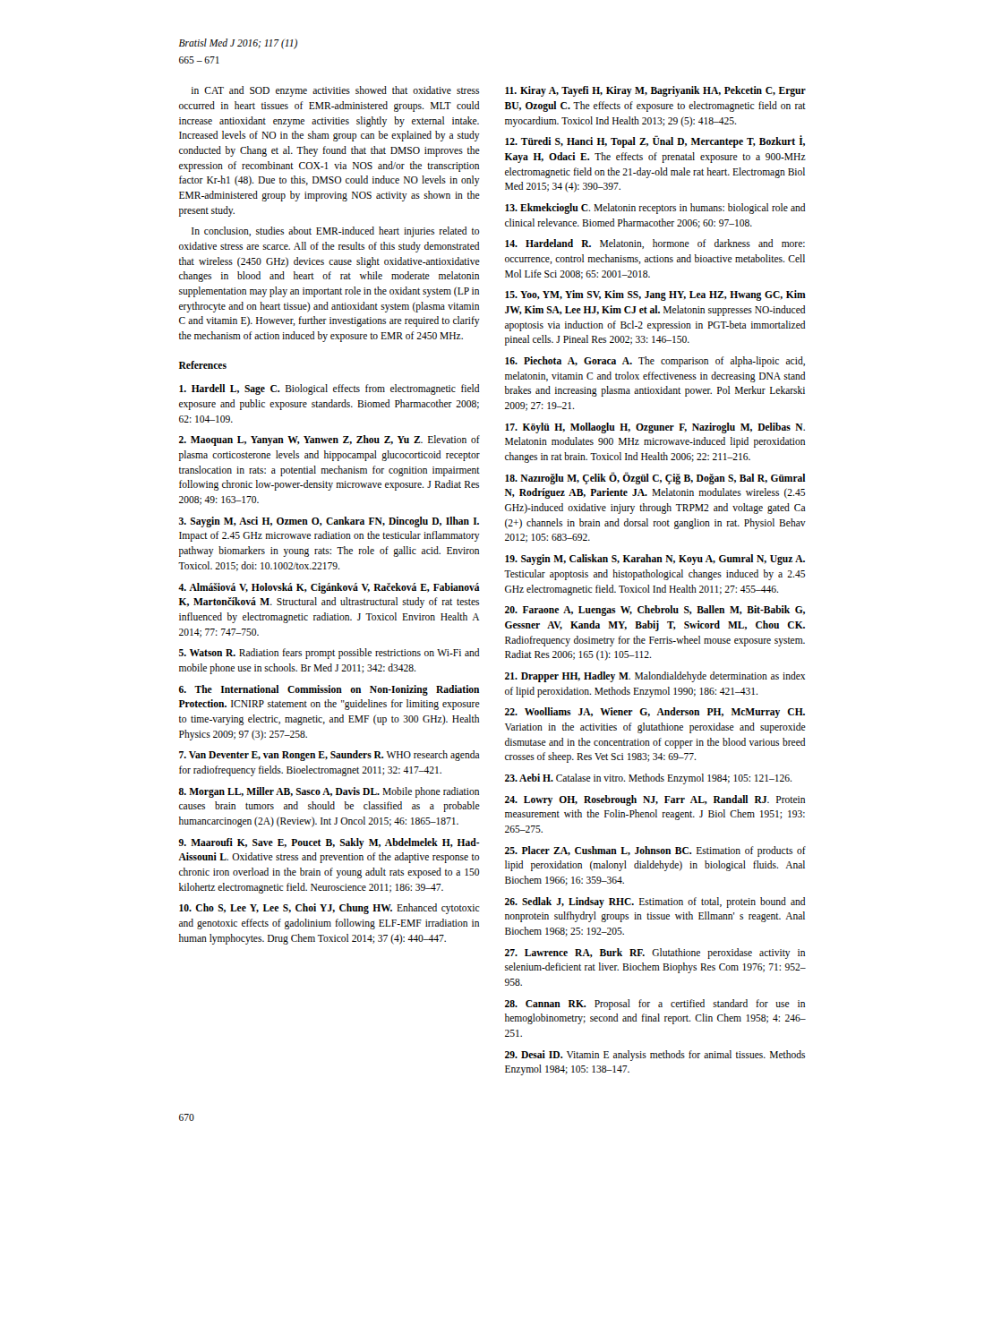Bratisl Med J 2016; 117 (11)
665 – 671
in CAT and SOD enzyme activities showed that oxidative stress occurred in heart tissues of EMR-administered groups. MLT could increase antioxidant enzyme activities slightly by external intake. Increased levels of NO in the sham group can be explained by a study conducted by Chang et al. They found that that DMSO improves the expression of recombinant COX-1 via NOS and/or the transcription factor Kr-h1 (48). Due to this, DMSO could induce NO levels in only EMR-administered group by improving NOS activity as shown in the present study.
In conclusion, studies about EMR-induced heart injuries related to oxidative stress are scarce. All of the results of this study demonstrated that wireless (2450 GHz) devices cause slight oxidative-antioxidative changes in blood and heart of rat while moderate melatonin supplementation may play an important role in the oxidant system (LP in erythrocyte and on heart tissue) and antioxidant system (plasma vitamin C and vitamin E). However, further investigations are required to clarify the mechanism of action induced by exposure to EMR of 2450 MHz.
References
1. Hardell L, Sage C. Biological effects from electromagnetic field exposure and public exposure standards. Biomed Pharmacother 2008; 62: 104–109.
2. Maoquan L, Yanyan W, Yanwen Z, Zhou Z, Yu Z. Elevation of plasma corticosterone levels and hippocampal glucocorticoid receptor translocation in rats: a potential mechanism for cognition impairment following chronic low-power-density microwave exposure. J Radiat Res 2008; 49: 163–170.
3. Saygin M, Asci H, Ozmen O, Cankara FN, Dincoglu D, Ilhan I. Impact of 2.45 GHz microwave radiation on the testicular inflammatory pathway biomarkers in young rats: The role of gallic acid. Environ Toxicol. 2015; doi: 10.1002/tox.22179.
4. Almášiová V, Holovská K, Cigánková V, Račeková E, Fabianová K, Martončíková M. Structural and ultrastructural study of rat testes influenced by electromagnetic radiation. J Toxicol Environ Health A 2014; 77: 747–750.
5. Watson R. Radiation fears prompt possible restrictions on Wi-Fi and mobile phone use in schools. Br Med J 2011; 342: d3428.
6. The International Commission on Non-Ionizing Radiation Protection. ICNIRP statement on the "guidelines for limiting exposure to time-varying electric, magnetic, and EMF (up to 300 GHz). Health Physics 2009; 97 (3): 257–258.
7. Van Deventer E, van Rongen E, Saunders R. WHO research agenda for radiofrequency fields. Bioelectromagnet 2011; 32: 417–421.
8. Morgan LL, Miller AB, Sasco A, Davis DL. Mobile phone radiation causes brain tumors and should be classified as a probable humancarcinogen (2A) (Review). Int J Oncol 2015; 46: 1865–1871.
9. Maaroufi K, Save E, Poucet B, Sakly M, Abdelmelek H, Had-Aissouni L. Oxidative stress and prevention of the adaptive response to chronic iron overload in the brain of young adult rats exposed to a 150 kilohertz electromagnetic field. Neuroscience 2011; 186: 39–47.
10. Cho S, Lee Y, Lee S, Choi YJ, Chung HW. Enhanced cytotoxic and genotoxic effects of gadolinium following ELF-EMF irradiation in human lymphocytes. Drug Chem Toxicol 2014; 37 (4): 440–447.
11. Kiray A, Tayefi H, Kiray M, Bagriyanik HA, Pekcetin C, Ergur BU, Ozogul C. The effects of exposure to electromagnetic field on rat myocardium. Toxicol Ind Health 2013; 29 (5): 418–425.
12. Türedi S, Hanci H, Topal Z, Ünal D, Mercantepe T, Bozkurt İ, Kaya H, Odaci E. The effects of prenatal exposure to a 900-MHz electromagnetic field on the 21-day-old male rat heart. Electromagn Biol Med 2015; 34 (4): 390–397.
13. Ekmekcioglu C. Melatonin receptors in humans: biological role and clinical relevance. Biomed Pharmacother 2006; 60: 97–108.
14. Hardeland R. Melatonin, hormone of darkness and more: occurrence, control mechanisms, actions and bioactive metabolites. Cell Mol Life Sci 2008; 65: 2001–2018.
15. Yoo, YM, Yim SV, Kim SS, Jang HY, Lea HZ, Hwang GC, Kim JW, Kim SA, Lee HJ, Kim CJ et al. Melatonin suppresses NO-induced apoptosis via induction of Bcl-2 expression in PGT-beta immortalized pineal cells. J Pineal Res 2002; 33: 146–150.
16. Piechota A, Goraca A. The comparison of alpha-lipoic acid, melatonin, vitamin C and trolox effectiveness in decreasing DNA stand brakes and increasing plasma antioxidant power. Pol Merkur Lekarski 2009; 27: 19–21.
17. Köylü H, Mollaoglu H, Ozguner F, Naziroglu M, Delibas N. Melatonin modulates 900 MHz microwave-induced lipid peroxidation changes in rat brain. Toxicol Ind Health 2006; 22: 211–216.
18. Nazıroğlu M, Çelik Ö, Özgül C, Çiğ B, Doğan S, Bal R, Gümral N, Rodríguez AB, Pariente JA. Melatonin modulates wireless (2.45 GHz)-induced oxidative injury through TRPM2 and voltage gated Ca (2+) channels in brain and dorsal root ganglion in rat. Physiol Behav 2012; 105: 683–692.
19. Saygin M, Caliskan S, Karahan N, Koyu A, Gumral N, Uguz A. Testicular apoptosis and histopathological changes induced by a 2.45 GHz electromagnetic field. Toxicol Ind Health 2011; 27: 455–446.
20. Faraone A, Luengas W, Chebrolu S, Ballen M, Bit-Babik G, Gessner AV, Kanda MY, Babij T, Swicord ML, Chou CK. Radiofrequency dosimetry for the Ferris-wheel mouse exposure system. Radiat Res 2006; 165 (1): 105–112.
21. Drapper HH, Hadley M. Malondialdehyde determination as index of lipid peroxidation. Methods Enzymol 1990; 186: 421–431.
22. Woolliams JA, Wiener G, Anderson PH, McMurray CH. Variation in the activities of glutathione peroxidase and superoxide dismutase and in the concentration of copper in the blood various breed crosses of sheep. Res Vet Sci 1983; 34: 69–77.
23. Aebi H. Catalase in vitro. Methods Enzymol 1984; 105: 121–126.
24. Lowry OH, Rosebrough NJ, Farr AL, Randall RJ. Protein measurement with the Folin-Phenol reagent. J Biol Chem 1951; 193: 265–275.
25. Placer ZA, Cushman L, Johnson BC. Estimation of products of lipid peroxidation (malonyl dialdehyde) in biological fluids. Anal Biochem 1966; 16: 359–364.
26. Sedlak J, Lindsay RHC. Estimation of total, protein bound and nonprotein sulfhydryl groups in tissue with Ellmann' s reagent. Anal Biochem 1968; 25: 192–205.
27. Lawrence RA, Burk RF. Glutathione peroxidase activity in selenium-deficient rat liver. Biochem Biophys Res Com 1976; 71: 952–958.
28. Cannan RK. Proposal for a certified standard for use in hemoglobinometry; second and final report. Clin Chem 1958; 4: 246–251.
29. Desai ID. Vitamin E analysis methods for animal tissues. Methods Enzymol 1984; 105: 138–147.
670